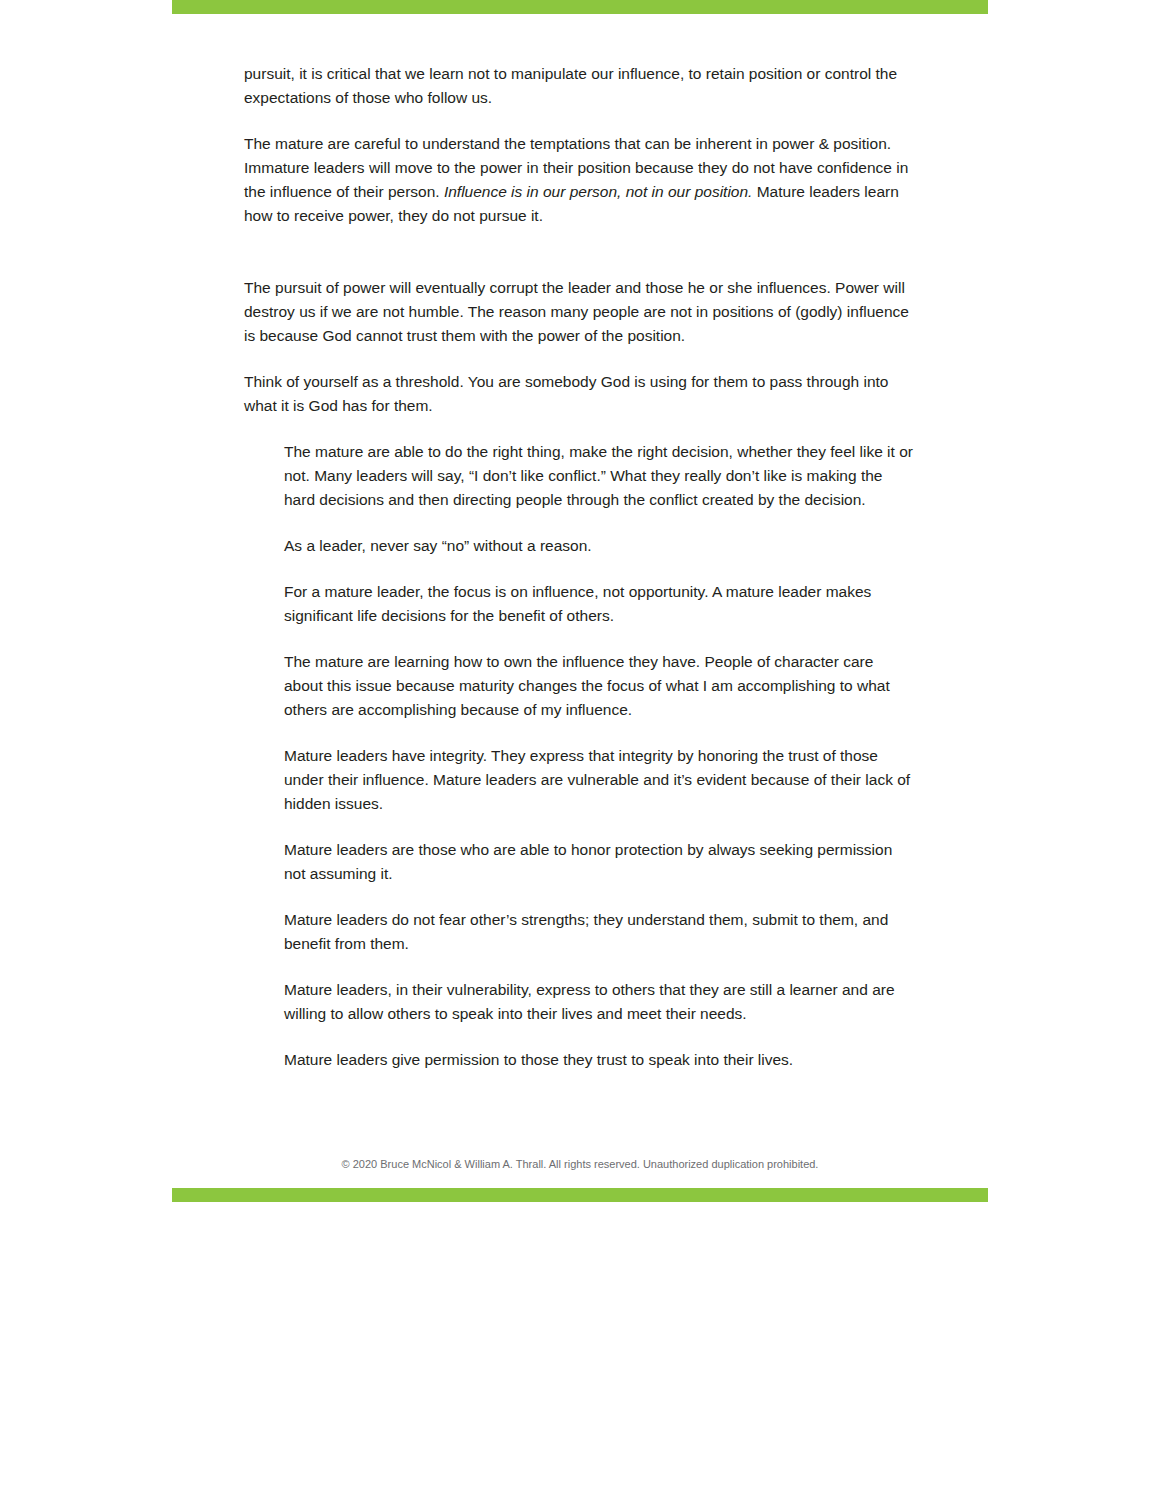pursuit, it is critical that we learn not to manipulate our influence, to retain position or control the expectations of those who follow us.
The mature are careful to understand the temptations that can be inherent in power & position. Immature leaders will move to the power in their position because they do not have confidence in the influence of their person. Influence is in our person, not in our position. Mature leaders learn how to receive power, they do not pursue it.
The pursuit of power will eventually corrupt the leader and those he or she influences. Power will destroy us if we are not humble. The reason many people are not in positions of (godly) influence is because God cannot trust them with the power of the position.
Think of yourself as a threshold. You are somebody God is using for them to pass through into what it is God has for them.
The mature are able to do the right thing, make the right decision, whether they feel like it or not. Many leaders will say, “I don’t like conflict.” What they really don’t like is making the hard decisions and then directing people through the conflict created by the decision.
As a leader, never say “no” without a reason.
For a mature leader, the focus is on influence, not opportunity. A mature leader makes significant life decisions for the benefit of others.
The mature are learning how to own the influence they have. People of character care about this issue because maturity changes the focus of what I am accomplishing to what others are accomplishing because of my influence.
Mature leaders have integrity. They express that integrity by honoring the trust of those under their influence. Mature leaders are vulnerable and it’s evident because of their lack of hidden issues.
Mature leaders are those who are able to honor protection by always seeking permission not assuming it.
Mature leaders do not fear other’s strengths; they understand them, submit to them, and benefit from them.
Mature leaders, in their vulnerability, express to others that they are still a learner and are willing to allow others to speak into their lives and meet their needs.
Mature leaders give permission to those they trust to speak into their lives.
© 2020 Bruce McNicol & William A. Thrall. All rights reserved. Unauthorized duplication prohibited.